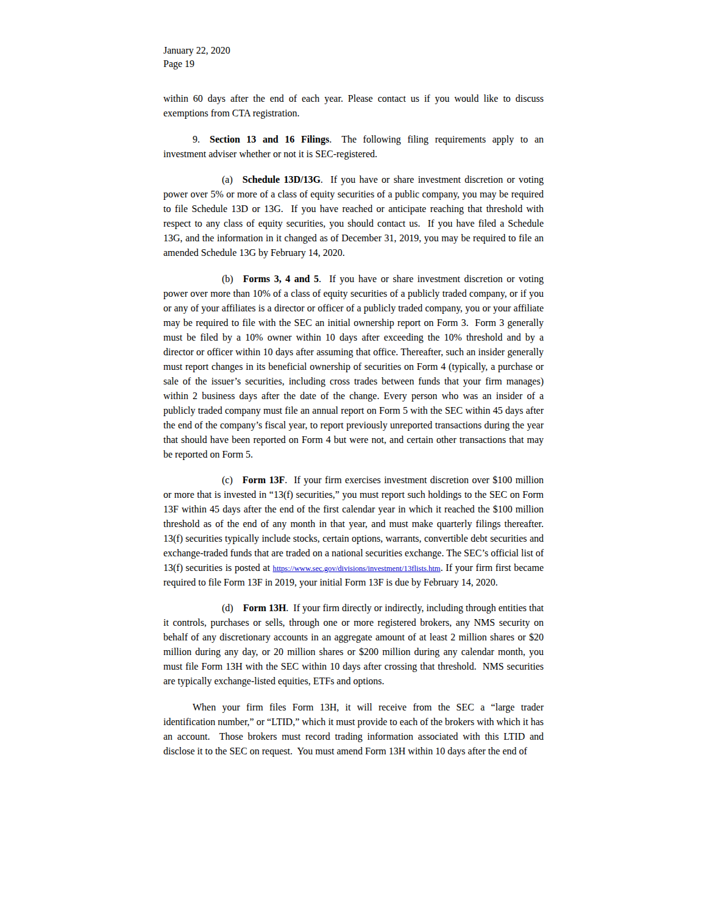January 22, 2020
Page 19
within 60 days after the end of each year. Please contact us if you would like to discuss exemptions from CTA registration.
9. Section 13 and 16 Filings. The following filing requirements apply to an investment adviser whether or not it is SEC-registered.
(a) Schedule 13D/13G. If you have or share investment discretion or voting power over 5% or more of a class of equity securities of a public company, you may be required to file Schedule 13D or 13G. If you have reached or anticipate reaching that threshold with respect to any class of equity securities, you should contact us. If you have filed a Schedule 13G, and the information in it changed as of December 31, 2019, you may be required to file an amended Schedule 13G by February 14, 2020.
(b) Forms 3, 4 and 5. If you have or share investment discretion or voting power over more than 10% of a class of equity securities of a publicly traded company, or if you or any of your affiliates is a director or officer of a publicly traded company, you or your affiliate may be required to file with the SEC an initial ownership report on Form 3. Form 3 generally must be filed by a 10% owner within 10 days after exceeding the 10% threshold and by a director or officer within 10 days after assuming that office. Thereafter, such an insider generally must report changes in its beneficial ownership of securities on Form 4 (typically, a purchase or sale of the issuer’s securities, including cross trades between funds that your firm manages) within 2 business days after the date of the change. Every person who was an insider of a publicly traded company must file an annual report on Form 5 with the SEC within 45 days after the end of the company’s fiscal year, to report previously unreported transactions during the year that should have been reported on Form 4 but were not, and certain other transactions that may be reported on Form 5.
(c) Form 13F. If your firm exercises investment discretion over $100 million or more that is invested in “13(f) securities,” you must report such holdings to the SEC on Form 13F within 45 days after the end of the first calendar year in which it reached the $100 million threshold as of the end of any month in that year, and must make quarterly filings thereafter. 13(f) securities typically include stocks, certain options, warrants, convertible debt securities and exchange-traded funds that are traded on a national securities exchange. The SEC’s official list of 13(f) securities is posted at https://www.sec.gov/divisions/investment/13flists.htm. If your firm first became required to file Form 13F in 2019, your initial Form 13F is due by February 14, 2020.
(d) Form 13H. If your firm directly or indirectly, including through entities that it controls, purchases or sells, through one or more registered brokers, any NMS security on behalf of any discretionary accounts in an aggregate amount of at least 2 million shares or $20 million during any day, or 20 million shares or $200 million during any calendar month, you must file Form 13H with the SEC within 10 days after crossing that threshold. NMS securities are typically exchange-listed equities, ETFs and options.
When your firm files Form 13H, it will receive from the SEC a “large trader identification number,” or “LTID,” which it must provide to each of the brokers with which it has an account. Those brokers must record trading information associated with this LTID and disclose it to the SEC on request. You must amend Form 13H within 10 days after the end of